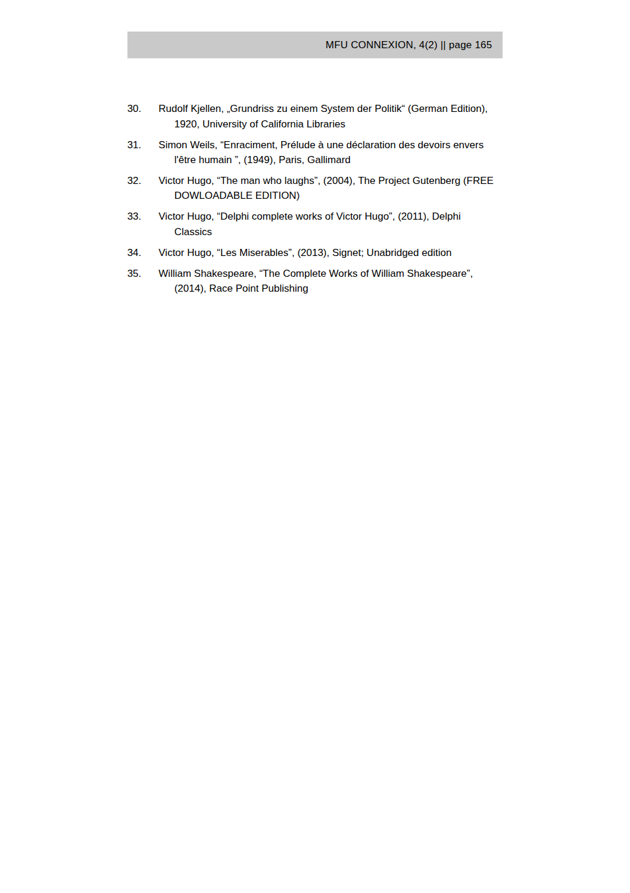MFU CONNEXION, 4(2) || page 165
30. Rudolf Kjellen, „Grundriss zu einem System der Politik“ (German Edition), 1920, University of California Libraries
31. Simon Weils, “Enraciment, Prélude à une déclaration des devoirs envers l'être humain ”, (1949), Paris, Gallimard
32. Victor Hugo, “The man who laughs”, (2004), The Project Gutenberg (FREE DOWLOADABLE EDITION)
33. Victor Hugo, “Delphi complete works of Victor Hugo”, (2011), Delphi Classics
34. Victor Hugo, “Les Miserables”, (2013), Signet; Unabridged edition
35. William Shakespeare, “The Complete Works of William Shakespeare”, (2014), Race Point Publishing